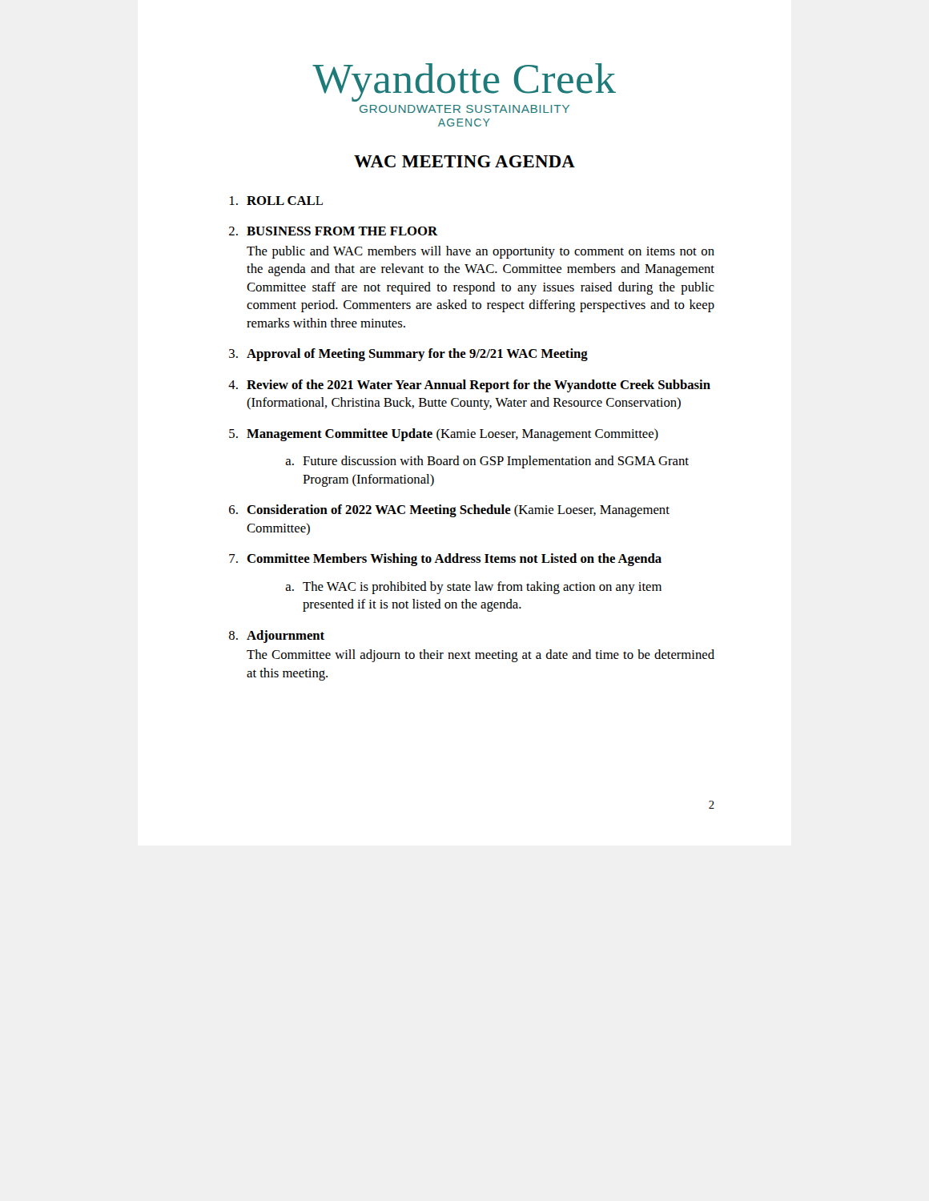Wyandotte Creek
GROUNDWATER SUSTAINABILITY AGENCY
WAC MEETING AGENDA
ROLL CALL
BUSINESS FROM THE FLOOR
The public and WAC members will have an opportunity to comment on items not on the agenda and that are relevant to the WAC. Committee members and Management Committee staff are not required to respond to any issues raised during the public comment period. Commenters are asked to respect differing perspectives and to keep remarks within three minutes.
Approval of Meeting Summary for the 9/2/21 WAC Meeting
Review of the 2021 Water Year Annual Report for the Wyandotte Creek Subbasin (Informational, Christina Buck, Butte County, Water and Resource Conservation)
Management Committee Update (Kamie Loeser, Management Committee)
Future discussion with Board on GSP Implementation and SGMA Grant Program (Informational)
Consideration of 2022 WAC Meeting Schedule (Kamie Loeser, Management Committee)
Committee Members Wishing to Address Items not Listed on the Agenda
The WAC is prohibited by state law from taking action on any item presented if it is not listed on the agenda.
Adjournment
The Committee will adjourn to their next meeting at a date and time to be determined at this meeting.
2